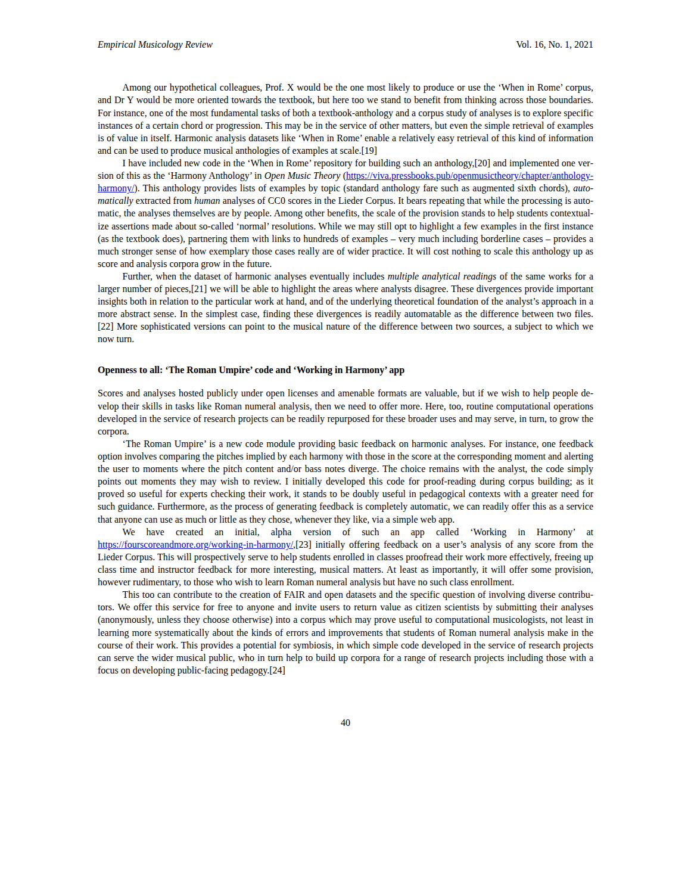Empirical Musicology Review Vol. 16, No. 1, 2021
Among our hypothetical colleagues, Prof. X would be the one most likely to produce or use the ‘When in Rome’ corpus, and Dr Y would be more oriented towards the textbook, but here too we stand to benefit from thinking across those boundaries. For instance, one of the most fundamental tasks of both a textbook-anthology and a corpus study of analyses is to explore specific instances of a certain chord or progression. This may be in the service of other matters, but even the simple retrieval of examples is of value in itself. Harmonic analysis datasets like ‘When in Rome’ enable a relatively easy retrieval of this kind of information and can be used to produce musical anthologies of examples at scale.[19]
I have included new code in the ‘When in Rome’ repository for building such an anthology,[20] and implemented one version of this as the ‘Harmony Anthology’ in Open Music Theory (https://viva.pressbooks.pub/openmusictheory/chapter/anthology-harmony/). This anthology provides lists of examples by topic (standard anthology fare such as augmented sixth chords), automatically extracted from human analyses of CC0 scores in the Lieder Corpus. It bears repeating that while the processing is automatic, the analyses themselves are by people. Among other benefits, the scale of the provision stands to help students contextualize assertions made about so-called ‘normal’ resolutions. While we may still opt to highlight a few examples in the first instance (as the textbook does), partnering them with links to hundreds of examples – very much including borderline cases – provides a much stronger sense of how exemplary those cases really are of wider practice. It will cost nothing to scale this anthology up as score and analysis corpora grow in the future.
Further, when the dataset of harmonic analyses eventually includes multiple analytical readings of the same works for a larger number of pieces,[21] we will be able to highlight the areas where analysts disagree. These divergences provide important insights both in relation to the particular work at hand, and of the underlying theoretical foundation of the analyst’s approach in a more abstract sense. In the simplest case, finding these divergences is readily automatable as the difference between two files.[22] More sophisticated versions can point to the musical nature of the difference between two sources, a subject to which we now turn.
Openness to all: ‘The Roman Umpire’ code and ‘Working in Harmony’ app
Scores and analyses hosted publicly under open licenses and amenable formats are valuable, but if we wish to help people develop their skills in tasks like Roman numeral analysis, then we need to offer more. Here, too, routine computational operations developed in the service of research projects can be readily repurposed for these broader uses and may serve, in turn, to grow the corpora.
‘The Roman Umpire’ is a new code module providing basic feedback on harmonic analyses. For instance, one feedback option involves comparing the pitches implied by each harmony with those in the score at the corresponding moment and alerting the user to moments where the pitch content and/or bass notes diverge. The choice remains with the analyst, the code simply points out moments they may wish to review. I initially developed this code for proof-reading during corpus building; as it proved so useful for experts checking their work, it stands to be doubly useful in pedagogical contexts with a greater need for such guidance. Furthermore, as the process of generating feedback is completely automatic, we can readily offer this as a service that anyone can use as much or little as they chose, whenever they like, via a simple web app.
We have created an initial, alpha version of such an app called ‘Working in Harmony’ at https://fourscoreandmore.org/working-in-harmony/,[23] initially offering feedback on a user’s analysis of any score from the Lieder Corpus. This will prospectively serve to help students enrolled in classes proofread their work more effectively, freeing up class time and instructor feedback for more interesting, musical matters. At least as importantly, it will offer some provision, however rudimentary, to those who wish to learn Roman numeral analysis but have no such class enrollment.
This too can contribute to the creation of FAIR and open datasets and the specific question of involving diverse contributors. We offer this service for free to anyone and invite users to return value as citizen scientists by submitting their analyses (anonymously, unless they choose otherwise) into a corpus which may prove useful to computational musicologists, not least in learning more systematically about the kinds of errors and improvements that students of Roman numeral analysis make in the course of their work. This provides a potential for symbiosis, in which simple code developed in the service of research projects can serve the wider musical public, who in turn help to build up corpora for a range of research projects including those with a focus on developing public-facing pedagogy.[24]
40